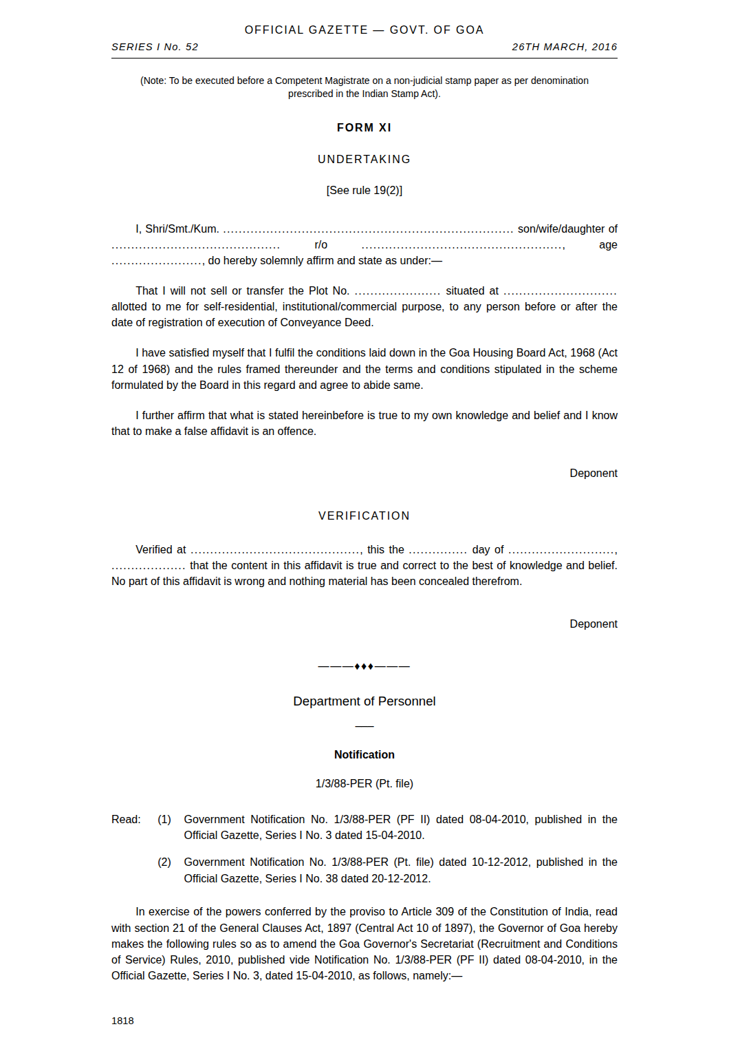OFFICIAL GAZETTE — GOVT. OF GOA
SERIES I No. 52 26TH MARCH, 2016
(Note: To be executed before a Competent Magistrate on a non-judicial stamp paper as per denomination
prescribed in the Indian Stamp Act).
FORM XI
UNDERTAKING
[See rule 19(2)]
I, Shri/Smt./Kum. .......................................................................... son/wife/daughter of ........................................... r/o ..................................................., age ......................., do hereby solemnly affirm and state as under:—
That I will not sell or transfer the Plot No. ...................... situated at ............................. allotted to me for self-residential, institutional/commercial purpose, to any person before or after the date of registration of execution of Conveyance Deed.
I have satisfied myself that I fulfil the conditions laid down in the Goa Housing Board Act, 1968 (Act 12 of 1968) and the rules framed thereunder and the terms and conditions stipulated in the scheme formulated by the Board in this regard and agree to abide same.
I further affirm that what is stated hereinbefore is true to my own knowledge and belief and I know that to make a false affidavit is an offence.
Deponent
VERIFICATION
Verified at ..........................................., this the ............... day of ..........................., ................... that the content in this affidavit is true and correct to the best of knowledge and belief. No part of this affidavit is wrong and nothing material has been concealed therefrom.
Deponent
———♦♦♦———
Department of Personnel
___
Notification
1/3/88-PER (Pt. file)
Read:
(1)
Government Notification No. 1/3/88-PER (PF II) dated 08-04-2010, published in the Official Gazette, Series I No. 3 dated 15-04-2010.
(2)
Government Notification No. 1/3/88-PER (Pt. file) dated 10-12-2012, published in the Official Gazette, Series I No. 38 dated 20-12-2012.
In exercise of the powers conferred by the proviso to Article 309 of the Constitution of India, read with section 21 of the General Clauses Act, 1897 (Central Act 10 of 1897), the Governor of Goa hereby makes the following rules so as to amend the Goa Governor's Secretariat (Recruitment and Conditions of Service) Rules, 2010, published vide Notification No. 1/3/88-PER (PF II) dated 08-04-2010, in the Official Gazette, Series I No. 3, dated 15-04-2010, as follows, namely:—
1818